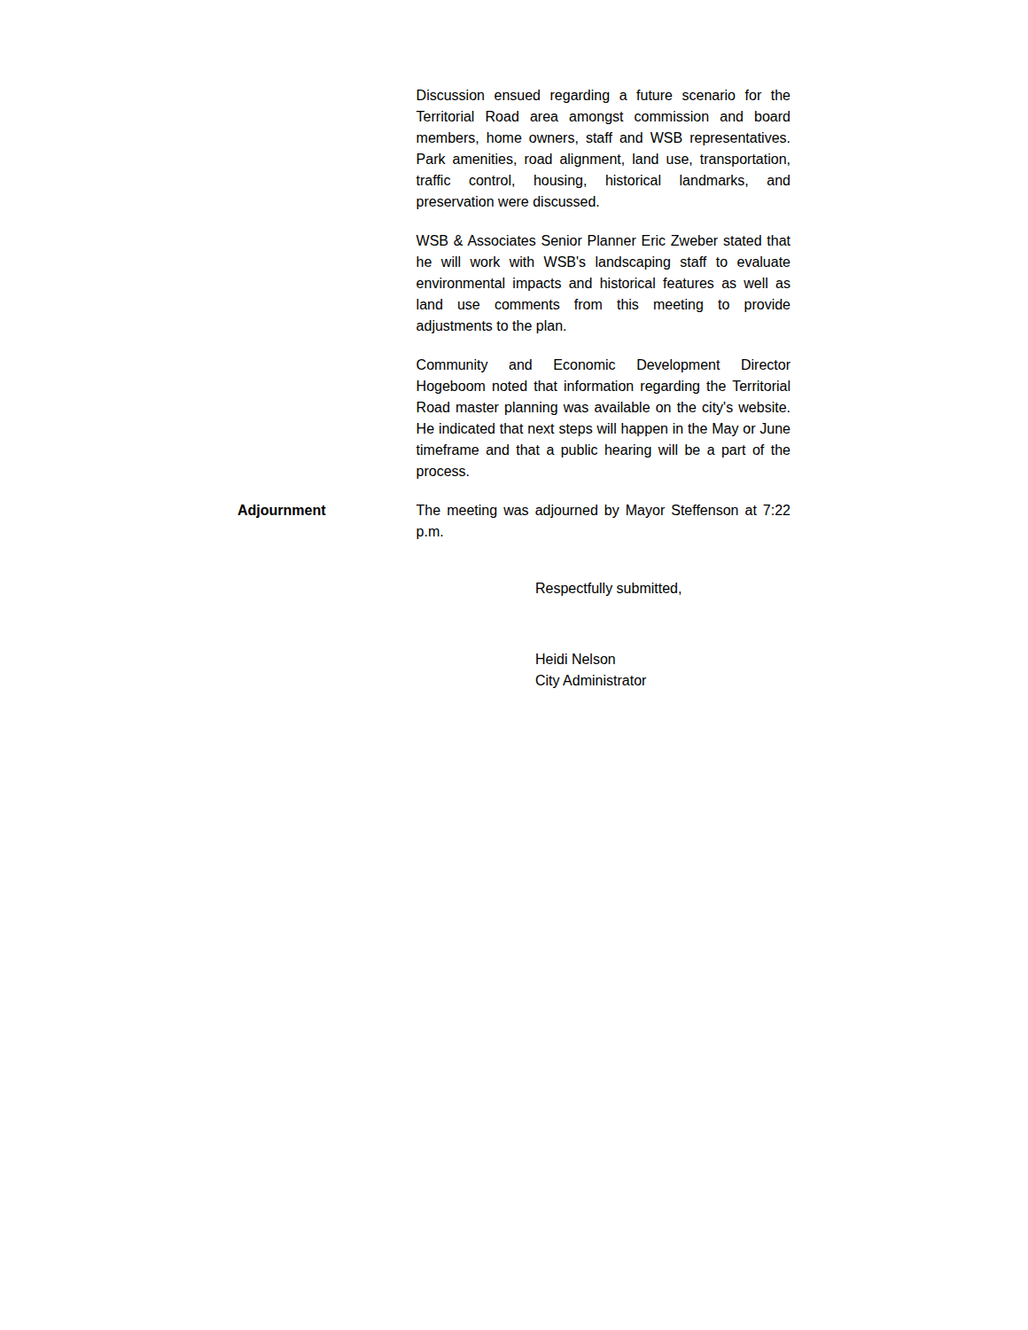Discussion ensued regarding a future scenario for the Territorial Road area amongst commission and board members, home owners, staff and WSB representatives. Park amenities, road alignment, land use, transportation, traffic control, housing, historical landmarks, and preservation were discussed.
WSB & Associates Senior Planner Eric Zweber stated that he will work with WSB's landscaping staff to evaluate environmental impacts and historical features as well as land use comments from this meeting to provide adjustments to the plan.
Community and Economic Development Director Hogeboom noted that information regarding the Territorial Road master planning was available on the city's website. He indicated that next steps will happen in the May or June timeframe and that a public hearing will be a part of the process.
Adjournment
The meeting was adjourned by Mayor Steffenson at 7:22 p.m.
Respectfully submitted,
Heidi Nelson
City Administrator